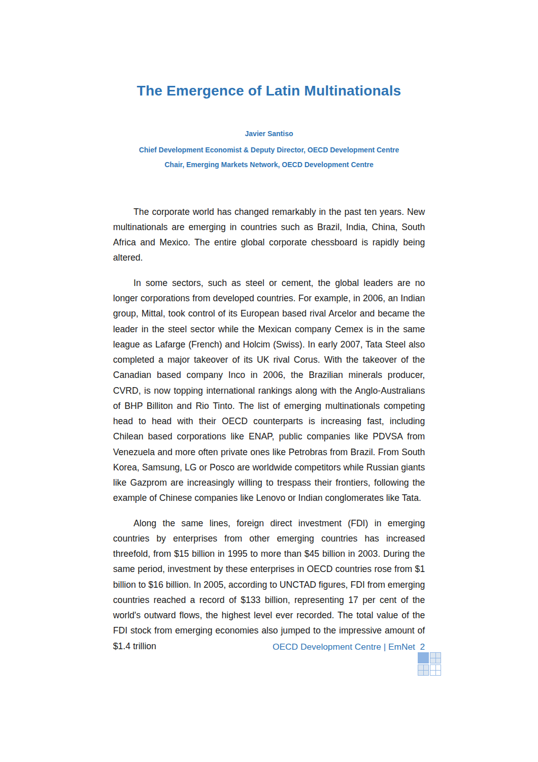The Emergence of Latin Multinationals
Javier Santiso
Chief Development Economist & Deputy Director, OECD Development Centre
Chair, Emerging Markets Network, OECD Development Centre
The corporate world has changed remarkably in the past ten years. New multinationals are emerging in countries such as Brazil, India, China, South Africa and Mexico. The entire global corporate chessboard is rapidly being altered.
In some sectors, such as steel or cement, the global leaders are no longer corporations from developed countries. For example, in 2006, an Indian group, Mittal, took control of its European based rival Arcelor and became the leader in the steel sector while the Mexican company Cemex is in the same league as Lafarge (French) and Holcim (Swiss). In early 2007, Tata Steel also completed a major takeover of its UK rival Corus. With the takeover of the Canadian based company Inco in 2006, the Brazilian minerals producer, CVRD, is now topping international rankings along with the Anglo-Australians of BHP Billiton and Rio Tinto. The list of emerging multinationals competing head to head with their OECD counterparts is increasing fast, including Chilean based corporations like ENAP, public companies like PDVSA from Venezuela and more often private ones like Petrobras from Brazil. From South Korea, Samsung, LG or Posco are worldwide competitors while Russian giants like Gazprom are increasingly willing to trespass their frontiers, following the example of Chinese companies like Lenovo or Indian conglomerates like Tata.
Along the same lines, foreign direct investment (FDI) in emerging countries by enterprises from other emerging countries has increased threefold, from $15 billion in 1995 to more than $45 billion in 2003. During the same period, investment by these enterprises in OECD countries rose from $1 billion to $16 billion. In 2005, according to UNCTAD figures, FDI from emerging countries reached a record of $133 billion, representing 17 per cent of the world's outward flows, the highest level ever recorded. The total value of the FDI stock from emerging economies also jumped to the impressive amount of $1.4 trillion
OECD Development Centre | EmNet 2